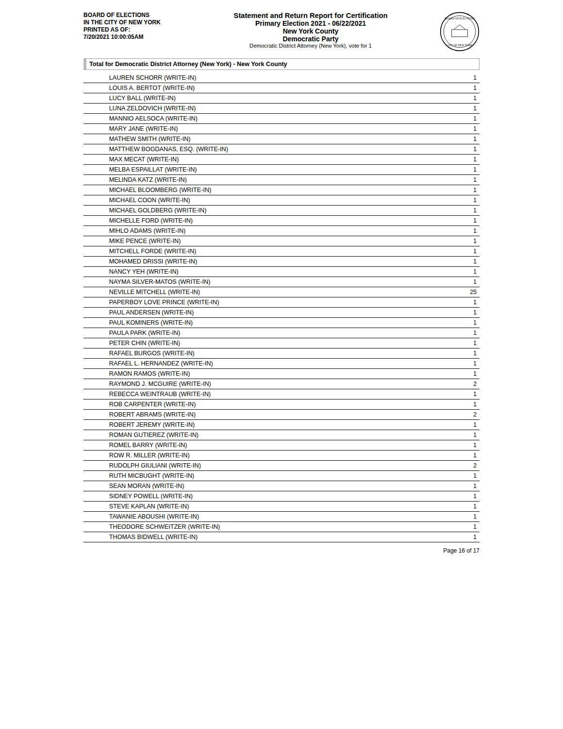BOARD OF ELECTIONS
IN THE CITY OF NEW YORK
PRINTED AS OF:
7/20/2021 10:00:05AM
Statement and Return Report for Certification
Primary Election 2021 - 06/22/2021
New York County
Democratic Party
Democratic District Attorney (New York), vote for 1
Total for Democratic District Attorney (New York) - New York County
| LAUREN SCHORR (WRITE-IN) | 1 |
| LOUIS A. BERTOT (WRITE-IN) | 1 |
| LUCY BALL (WRITE-IN) | 1 |
| LUNA ZELDOVICH (WRITE-IN) | 1 |
| MANNIO AELSOCA (WRITE-IN) | 1 |
| MARY JANE (WRITE-IN) | 1 |
| MATHEW SMITH (WRITE-IN) | 1 |
| MATTHEW BOGDANAS, ESQ. (WRITE-IN) | 1 |
| MAX MECAT (WRITE-IN) | 1 |
| MELBA ESPAILLAT (WRITE-IN) | 1 |
| MELINDA KATZ (WRITE-IN) | 1 |
| MICHAEL BLOOMBERG (WRITE-IN) | 1 |
| MICHAEL COON (WRITE-IN) | 1 |
| MICHAEL GOLDBERG (WRITE-IN) | 1 |
| MICHELLE FORD (WRITE-IN) | 1 |
| MIHLO ADAMS (WRITE-IN) | 1 |
| MIKE PENCE (WRITE-IN) | 1 |
| MITCHELL FORDE (WRITE-IN) | 1 |
| MOHAMED DRISSI (WRITE-IN) | 1 |
| NANCY YEH (WRITE-IN) | 1 |
| NAYMA SILVER-MATOS (WRITE-IN) | 1 |
| NEVILLE MITCHELL (WRITE-IN) | 25 |
| PAPERBOY LOVE PRINCE (WRITE-IN) | 1 |
| PAUL ANDERSEN (WRITE-IN) | 1 |
| PAUL KOMINERS (WRITE-IN) | 1 |
| PAULA PARK (WRITE-IN) | 1 |
| PETER CHIN (WRITE-IN) | 1 |
| RAFAEL BURGOS (WRITE-IN) | 1 |
| RAFAEL L. HERNANDEZ (WRITE-IN) | 1 |
| RAMON RAMOS (WRITE-IN) | 1 |
| RAYMOND J. MCGUIRE (WRITE-IN) | 2 |
| REBECCA WEINTRAUB (WRITE-IN) | 1 |
| ROB CARPENTER (WRITE-IN) | 1 |
| ROBERT ABRAMS (WRITE-IN) | 2 |
| ROBERT JEREMY (WRITE-IN) | 1 |
| ROMAN GUTIEREZ (WRITE-IN) | 1 |
| ROMEL BARRY (WRITE-IN) | 1 |
| ROW R. MILLER (WRITE-IN) | 1 |
| RUDOLPH GIULIANI (WRITE-IN) | 2 |
| RUTH MICBUGHT (WRITE-IN) | 1 |
| SEAN MORAN (WRITE-IN) | 1 |
| SIDNEY POWELL (WRITE-IN) | 1 |
| STEVE KAPLAN (WRITE-IN) | 1 |
| TAWANIE ABOUSHI (WRITE-IN) | 1 |
| THEODORE SCHWEITZER (WRITE-IN) | 1 |
| THOMAS BIDWELL (WRITE-IN) | 1 |
Page 16 of 17